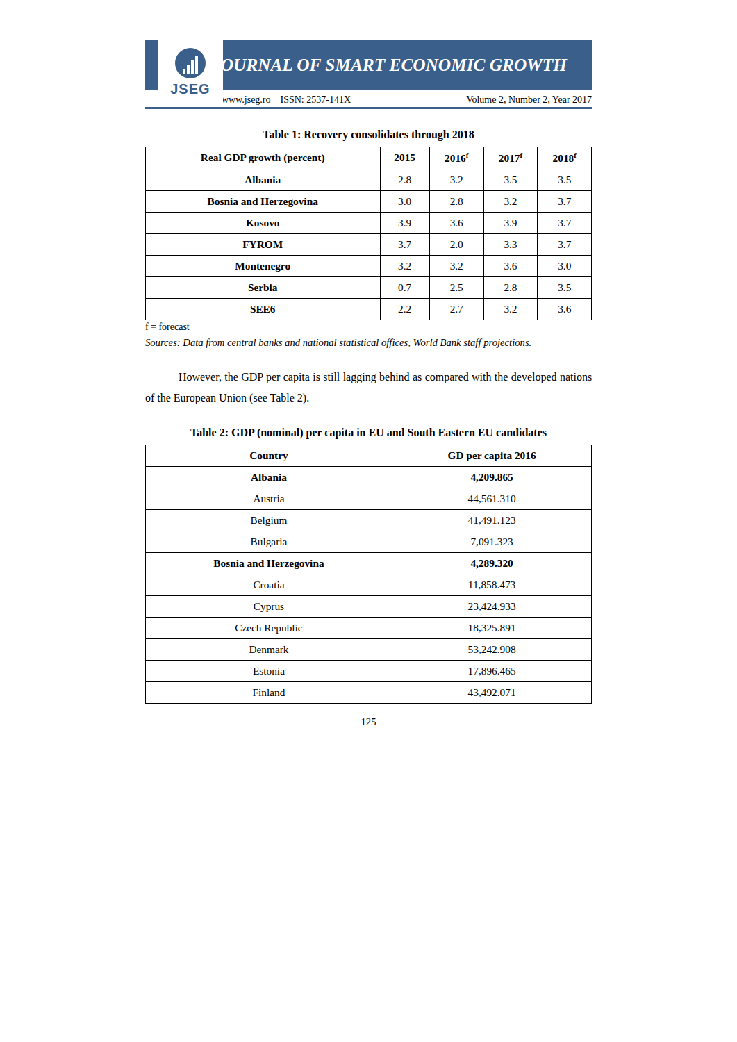JSEG
JOURNAL OF SMART ECONOMIC GROWTH
www.jseg.ro ISSN: 2537-141X
Volume 2, Number 2, Year 2017
Table 1: Recovery consolidates through 2018
| Real GDP growth (percent) | 2015 | 2016 f | 2017 f | 2018 f |
| --- | --- | --- | --- | --- |
| Albania | 2.8 | 3.2 | 3.5 | 3.5 |
| Bosnia and Herzegovina | 3.0 | 2.8 | 3.2 | 3.7 |
| Kosovo | 3.9 | 3.6 | 3.9 | 3.7 |
| FYROM | 3.7 | 2.0 | 3.3 | 3.7 |
| Montenegro | 3.2 | 3.2 | 3.6 | 3.0 |
| Serbia | 0.7 | 2.5 | 2.8 | 3.5 |
| SEE6 | 2.2 | 2.7 | 3.2 | 3.6 |
f = forecast
Sources: Data from central banks and national statistical offices, World Bank staff projections.
However, the GDP per capita is still lagging behind as compared with the developed nations of the European Union (see Table 2).
Table 2: GDP (nominal) per capita in EU and South Eastern EU candidates
| Country | GD per capita 2016 |
| --- | --- |
| Albania | 4,209.865 |
| Austria | 44,561.310 |
| Belgium | 41,491.123 |
| Bulgaria | 7,091.323 |
| Bosnia and Herzegovina | 4,289.320 |
| Croatia | 11,858.473 |
| Cyprus | 23,424.933 |
| Czech Republic | 18,325.891 |
| Denmark | 53,242.908 |
| Estonia | 17,896.465 |
| Finland | 43,492.071 |
125